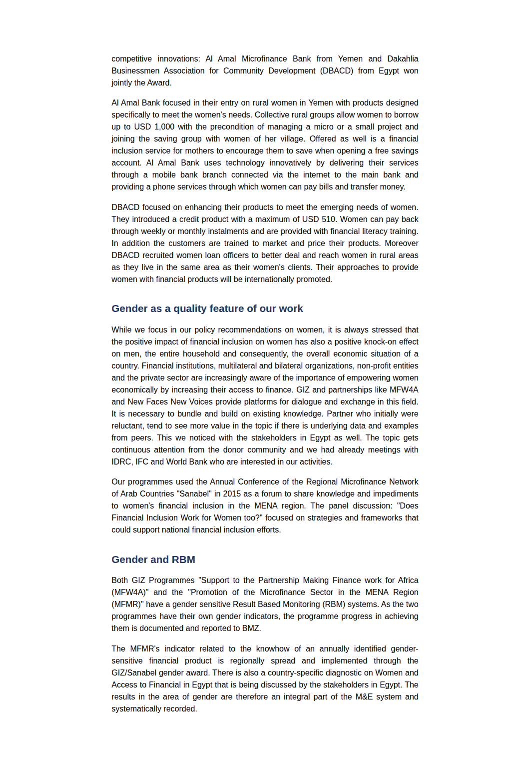competitive innovations: Al Amal Microfinance Bank from Yemen and Dakahlia Businessmen Association for Community Development (DBACD) from Egypt won jointly the Award.
Al Amal Bank focused in their entry on rural women in Yemen with products designed specifically to meet the women's needs. Collective rural groups allow women to borrow up to USD 1,000 with the precondition of managing a micro or a small project and joining the saving group with women of her village. Offered as well is a financial inclusion service for mothers to encourage them to save when opening a free savings account. Al Amal Bank uses technology innovatively by delivering their services through a mobile bank branch connected via the internet to the main bank and providing a phone services through which women can pay bills and transfer money.
DBACD focused on enhancing their products to meet the emerging needs of women. They introduced a credit product with a maximum of USD 510. Women can pay back through weekly or monthly instalments and are provided with financial literacy training. In addition the customers are trained to market and price their products. Moreover DBACD recruited women loan officers to better deal and reach women in rural areas as they live in the same area as their women's clients. Their approaches to provide women with financial products will be internationally promoted.
Gender as a quality feature of our work
While we focus in our policy recommendations on women, it is always stressed that the positive impact of financial inclusion on women has also a positive knock-on effect on men, the entire household and consequently, the overall economic situation of a country. Financial institutions, multilateral and bilateral organizations, non-profit entities and the private sector are increasingly aware of the importance of empowering women economically by increasing their access to finance. GIZ and partnerships like MFW4A and New Faces New Voices provide platforms for dialogue and exchange in this field. It is necessary to bundle and build on existing knowledge. Partner who initially were reluctant, tend to see more value in the topic if there is underlying data and examples from peers. This we noticed with the stakeholders in Egypt as well. The topic gets continuous attention from the donor community and we had already meetings with IDRC, IFC and World Bank who are interested in our activities.
Our programmes used the Annual Conference of the Regional Microfinance Network of Arab Countries "Sanabel" in 2015 as a forum to share knowledge and impediments to women's financial inclusion in the MENA region. The panel discussion: "Does Financial Inclusion Work for Women too?" focused on strategies and frameworks that could support national financial inclusion efforts.
Gender and RBM
Both GIZ Programmes "Support to the Partnership Making Finance work for Africa (MFW4A)" and the "Promotion of the Microfinance Sector in the MENA Region (MFMR)" have a gender sensitive Result Based Monitoring (RBM) systems. As the two programmes have their own gender indicators, the programme progress in achieving them is documented and reported to BMZ.
The MFMR's indicator related to the knowhow of an annually identified gender-sensitive financial product is regionally spread and implemented through the GIZ/Sanabel gender award. There is also a country-specific diagnostic on Women and Access to Financial in Egypt that is being discussed by the stakeholders in Egypt. The results in the area of gender are therefore an integral part of the M&E system and systematically recorded.